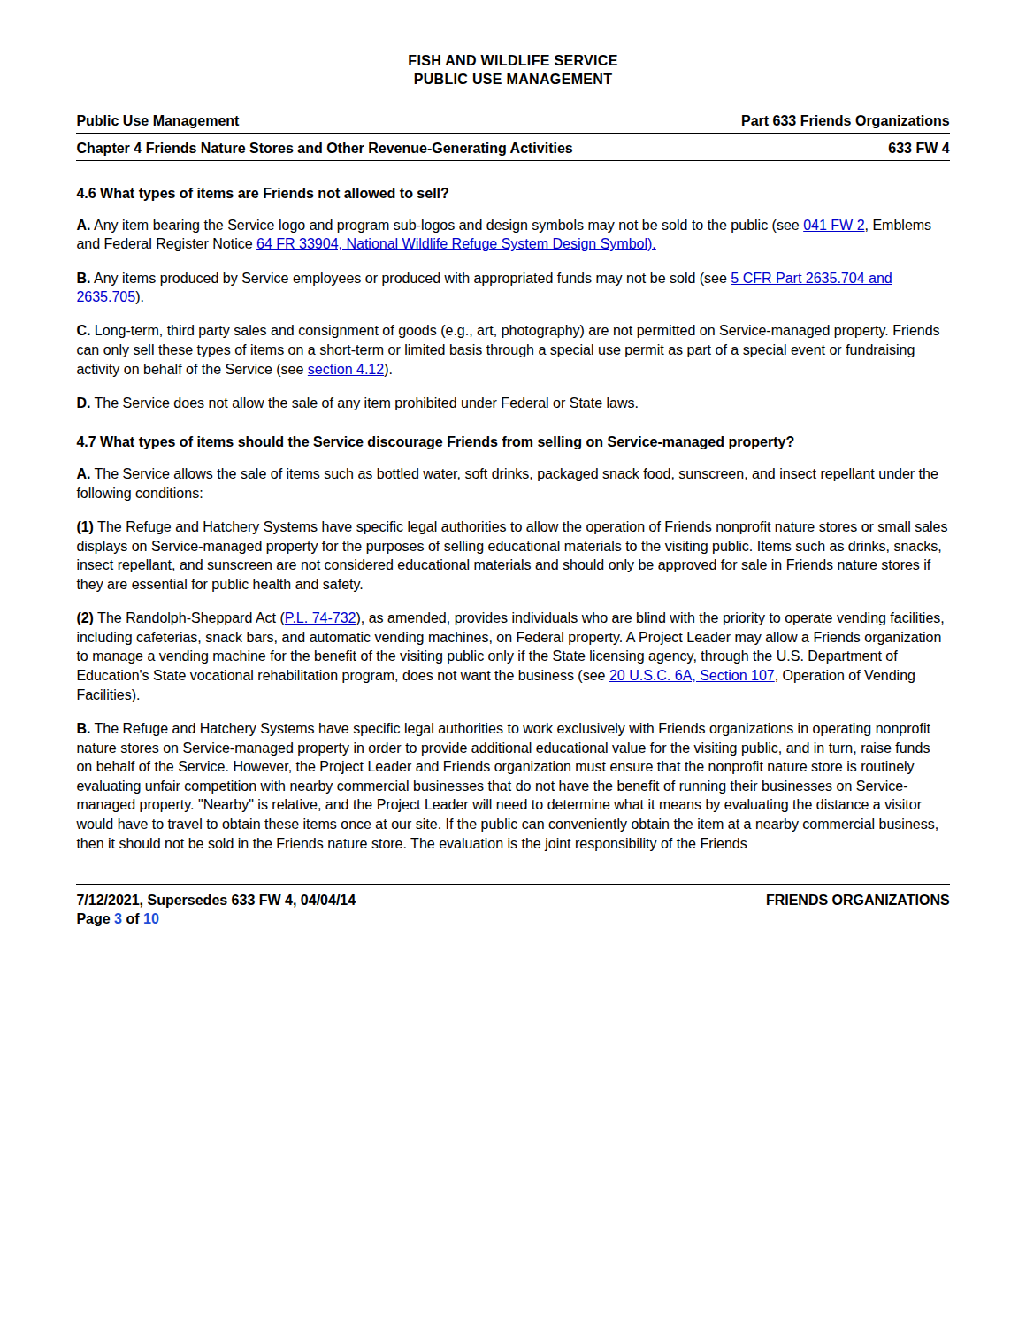FISH AND WILDLIFE SERVICE
PUBLIC USE MANAGEMENT
Public Use Management Part 633 Friends Organizations
Chapter 4 Friends Nature Stores and Other Revenue-Generating Activities 633 FW 4
4.6 What types of items are Friends not allowed to sell?
A. Any item bearing the Service logo and program sub-logos and design symbols may not be sold to the public (see 041 FW 2, Emblems and Federal Register Notice 64 FR 33904, National Wildlife Refuge System Design Symbol).
B. Any items produced by Service employees or produced with appropriated funds may not be sold (see 5 CFR Part 2635.704 and 2635.705).
C. Long-term, third party sales and consignment of goods (e.g., art, photography) are not permitted on Service-managed property. Friends can only sell these types of items on a short-term or limited basis through a special use permit as part of a special event or fundraising activity on behalf of the Service (see section 4.12).
D. The Service does not allow the sale of any item prohibited under Federal or State laws.
4.7 What types of items should the Service discourage Friends from selling on Service-managed property?
A. The Service allows the sale of items such as bottled water, soft drinks, packaged snack food, sunscreen, and insect repellant under the following conditions:
(1) The Refuge and Hatchery Systems have specific legal authorities to allow the operation of Friends nonprofit nature stores or small sales displays on Service-managed property for the purposes of selling educational materials to the visiting public. Items such as drinks, snacks, insect repellant, and sunscreen are not considered educational materials and should only be approved for sale in Friends nature stores if they are essential for public health and safety.
(2) The Randolph-Sheppard Act (P.L. 74-732), as amended, provides individuals who are blind with the priority to operate vending facilities, including cafeterias, snack bars, and automatic vending machines, on Federal property. A Project Leader may allow a Friends organization to manage a vending machine for the benefit of the visiting public only if the State licensing agency, through the U.S. Department of Education's State vocational rehabilitation program, does not want the business (see 20 U.S.C. 6A, Section 107, Operation of Vending Facilities).
B. The Refuge and Hatchery Systems have specific legal authorities to work exclusively with Friends organizations in operating nonprofit nature stores on Service-managed property in order to provide additional educational value for the visiting public, and in turn, raise funds on behalf of the Service. However, the Project Leader and Friends organization must ensure that the nonprofit nature store is routinely evaluating unfair competition with nearby commercial businesses that do not have the benefit of running their businesses on Service-managed property. "Nearby" is relative, and the Project Leader will need to determine what it means by evaluating the distance a visitor would have to travel to obtain these items once at our site. If the public can conveniently obtain the item at a nearby commercial business, then it should not be sold in the Friends nature store. The evaluation is the joint responsibility of the Friends
7/12/2021, Supersedes 633 FW 4, 04/04/14
Page 3 of 10
FRIENDS ORGANIZATIONS